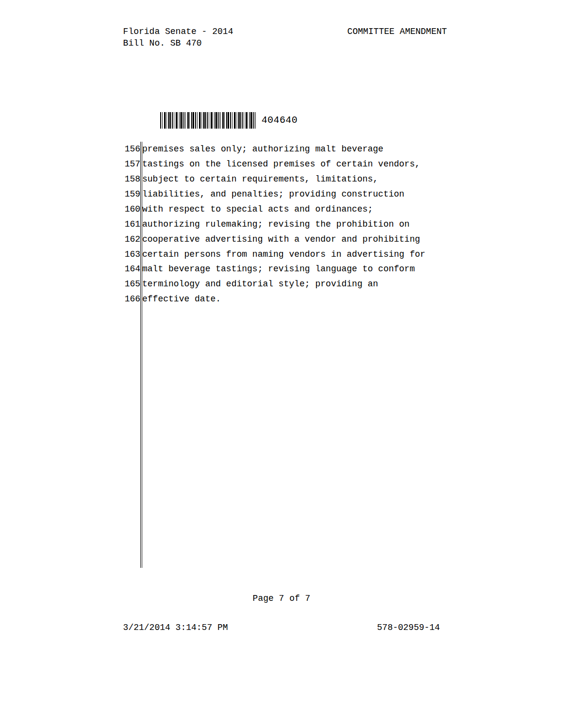Florida Senate - 2014 Bill No. SB 470
COMMITTEE AMENDMENT
404640
| 156 | | premises sales only; authorizing malt beverage |
| 157 | | tastings on the licensed premises of certain vendors, |
| 158 | | subject to certain requirements, limitations, |
| 159 | | liabilities, and penalties; providing construction |
| 160 | | with respect to special acts and ordinances; |
| 161 | | authorizing rulemaking; revising the prohibition on |
| 162 | | cooperative advertising with a vendor and prohibiting |
| 163 | | certain persons from naming vendors in advertising for |
| 164 | | malt beverage tastings; revising language to conform |
| 165 | | terminology and editorial style; providing an |
| 166 | | effective date. |
Page 7 of 7
3/21/2014 3:14:57 PM 578-02959-14